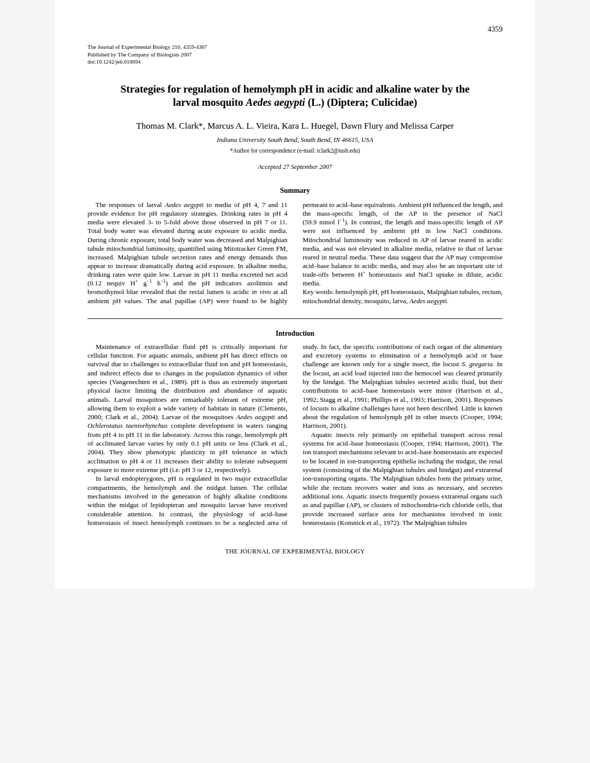4359
The Journal of Experimental Biology 210, 4359-4367
Published by The Company of Biologists 2007
doi:10.1242/jeb.010694
Strategies for regulation of hemolymph pH in acidic and alkaline water by the
larval mosquito Aedes aegypti (L.) (Diptera; Culicidae)
Thomas M. Clark*, Marcus A. L. Vieira, Kara L. Huegel, Dawn Flury and Melissa Carper
Indiana University South Bend, South Bend, IN 46615, USA
*Author for correspondence (e-mail: tclark2@iusb.edu)
Accepted 27 September 2007
Summary
The responses of larval Aedes aegypti to media of pH 4, 7 and 11 provide evidence for pH regulatory strategies. Drinking rates in pH 4 media were elevated 3- to 5-fold above those observed in pH 7 or 11. Total body water was elevated during acute exposure to acidic media. During chronic exposure, total body water was decreased and Malpighian tubule mitochondrial luminosity, quantified using Mitotracker Green FM, increased. Malpighian tubule secretion rates and energy demands thus appear to increase dramatically during acid exposure. In alkaline media, drinking rates were quite low. Larvae in pH 11 media excreted net acid (0.12 nequiv H+ g−1 h−1) and the pH indicators azolitmin and bromothymol blue revealed that the rectal lumen is acidic in vivo at all ambient pH values. The anal papillae (AP) were found to be highly permeant to acid–base equivalents. Ambient pH influenced the length, and the mass-specific length, of the AP in the presence of NaCl (59.9 mmol l−1). In contrast, the length and mass-specific length of AP were not influenced by ambient pH in low NaCl conditions. Mitochondrial luminosity was reduced in AP of larvae reared in acidic media, and was not elevated in alkaline media, relative to that of larvae reared in neutral media. These data suggest that the AP may compromise acid–base balance in acidic media, and may also be an important site of trade-offs between H+ homeostasis and NaCl uptake in dilute, acidic media.
Key words: hemolymph pH, pH homeostasis, Malpighian tubules, rectum, mitochondrial density, mosquito, larva, Aedes aegypti.
Introduction
Maintenance of extracellular fluid pH is critically important for cellular function. For aquatic animals, ambient pH has direct effects on survival due to challenges to extracellular fluid ion and pH homeostasis, and indirect effects due to changes in the population dynamics of other species (Vangenechten et al., 1989). pH is thus an extremely important physical factor limiting the distribution and abundance of aquatic animals. Larval mosquitoes are remarkably tolerant of extreme pH, allowing them to exploit a wide variety of habitats in nature (Clements, 2000; Clark et al., 2004). Larvae of the mosquitoes Aedes aegypti and Ochlerotatus taeniorhynchus complete development in waters ranging from pH 4 to pH 11 in the laboratory. Across this range, hemolymph pH of acclimated larvae varies by only 0.1 pH units or less (Clark et al., 2004). They show phenotypic plasticity in pH tolerance in which acclimation to pH 4 or 11 increases their ability to tolerate subsequent exposure to more extreme pH (i.e. pH 3 or 12, respectively).
In larval endopterygotes, pH is regulated in two major extracellular compartments, the hemolymph and the midgut lumen. The cellular mechanisms involved in the generation of highly alkaline conditions within the midgut of lepidopteran and mosquito larvae have received considerable attention. In contrast, the physiology of acid–base homeostasis of insect hemolymph continues to be a neglected area of study. In fact, the specific contributions of each organ of the alimentary and excretory systems to elimination of a hemolymph acid or base challenge are known only for a single insect, the locust S. gregaria. In the locust, an acid load injected into the hemocoel was cleared primarily by the hindgut. The Malpighian tubules secreted acidic fluid, but their contributions to acid–base homeostasis were minor (Harrison et al., 1992; Stagg et al., 1991; Phillips et al., 1993; Harrison, 2001). Responses of locusts to alkaline challenges have not been described. Little is known about the regulation of hemolymph pH in other insects (Cooper, 1994; Harrison, 2001).
Aquatic insects rely primarily on epithelial transport across renal systems for acid–base homeostasis (Cooper, 1994; Harrison, 2001). The ion transport mechanisms relevant to acid–base homeostasis are expected to be located in ion-transporting epithelia including the midgut, the renal system (consisting of the Malpighian tubules and hindgut) and extrarenal ion-transporting organs. The Malpighian tubules form the primary urine, while the rectum recovers water and ions as necessary, and secretes additional ions. Aquatic insects frequently possess extrarenal organs such as anal papillae (AP), or clusters of mitochondria-rich chloride cells, that provide increased surface area for mechanisms involved in ionic homeostasis (Komnick et al., 1972). The Malpighian tubules
THE JOURNAL OF EXPERIMENTAL BIOLOGY